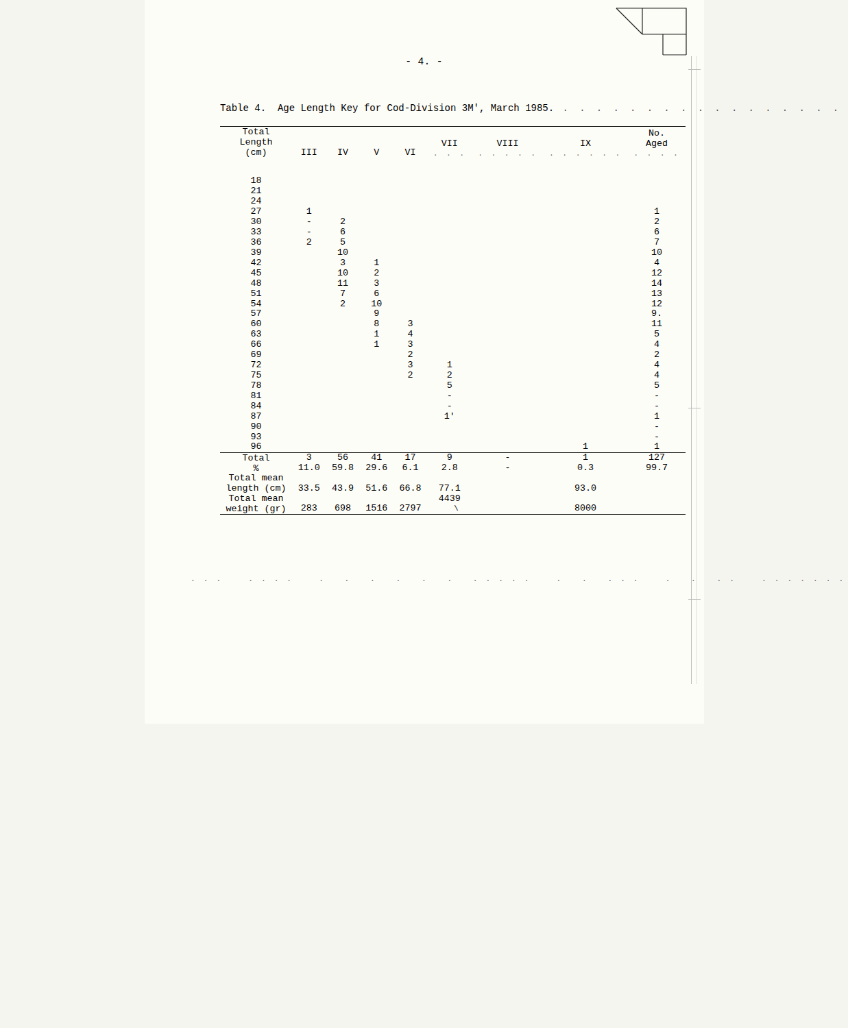- 4. -
Table 4. Age Length Key for Cod-Division 3M', March 1985. . . . . . . . . . . . . . . . . . .
| Total Length (cm) | III | IV | V | VI | VII . . . | VIII . . . . . | IX . . . . . . | No. Aged . . . . |
| --- | --- | --- | --- | --- | --- | --- | --- | --- |
| 18 | | | | | | | | |
| 21 | | | | | | | | |
| 24 | | | | | | | | |
| 27 | 1 | | | | | | | 1 |
| 30 | - | 2 | | | | | | 2 |
| 33 | - | 6 | | | | | | 6 |
| 36 | 2 | 5 | | | | | | 7 |
| 39 | | 10 | | | | | | 10 |
| 42 | | 3 | 1 | | | | | 4 |
| 45 | | 10 | 2 | | | | | 12 |
| 48 | | 11 | 3 | | | | | 14 |
| 51 | | 7 | 6 | | | | | 13 |
| 54 | | 2 | 10 | | | | | 12 |
| 57 | | | 9 | | | | | 9. |
| 60 | | | 8 | 3 | | | | 11 |
| 63 | | | 1 | 4 | | | | 5 |
| 66 | | | 1 | 3 | | | | 4 |
| 69 | | | | 2 | | | | 2 |
| 72 | | | | 3 | 1 | | | 4 |
| 75 | | | | 2 | 2 | | | 4 |
| 78 | | | | | 5 | | | 5 |
| 81 | | | | | - | | | - |
| 84 | | | | | - | | | - |
| 87 | | | | | 1' | | | 1 |
| 90 | | | | | | | | - |
| 93 | | | | | | | | - |
| 96 | | | | | | | 1 | 1 |
| Total | 3 | 56 | 41 | 17 | 9 | - | 1 | 127 |
| % | 11.0 | 59.8 | 29.6 | 6.1 | 2.8 | - | 0.3 | 99.7 |
| Total mean length (cm) | 33.5 | 43.9 | 51.6 | 66.8 | 77.1 | | 93.0 | |
| Total mean weight (gr) | 283 | 698 | 1516 | 2797 | 4439 \ | | 8000 | |
. . . . . . . . . . . . . . . . . . . . . . . . . . . . . . . . . .